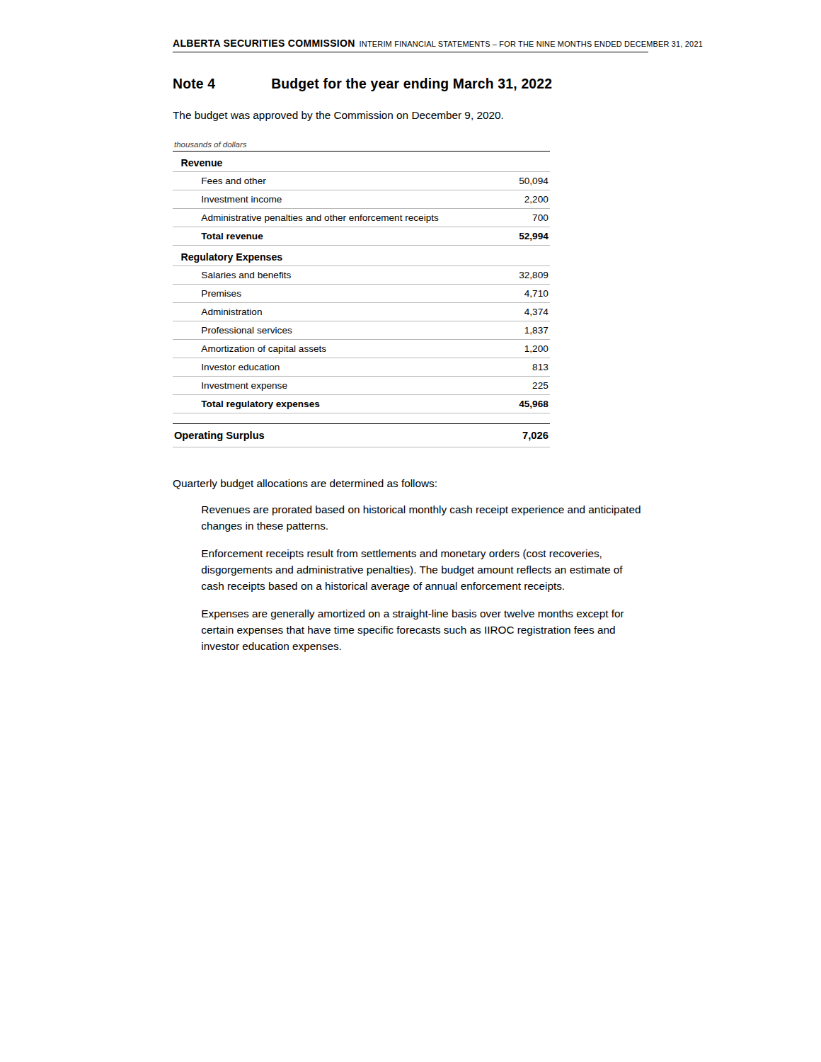ALBERTA SECURITIES COMMISSION INTERIM FINANCIAL STATEMENTS – FOR THE NINE MONTHS ENDED DECEMBER 31, 2021
Note 4 Budget for the year ending March 31, 2022
The budget was approved by the Commission on December 9, 2020.
thousands of dollars
| Revenue | |
| Fees and other | 50,094 |
| Investment income | 2,200 |
| Administrative penalties and other enforcement receipts | 700 |
| Total revenue | 52,994 |
| Regulatory Expenses | |
| Salaries and benefits | 32,809 |
| Premises | 4,710 |
| Administration | 4,374 |
| Professional services | 1,837 |
| Amortization of capital assets | 1,200 |
| Investor education | 813 |
| Investment expense | 225 |
| Total regulatory expenses | 45,968 |
| Operating Surplus | 7,026 |
Quarterly budget allocations are determined as follows:
Revenues are prorated based on historical monthly cash receipt experience and anticipated changes in these patterns.
Enforcement receipts result from settlements and monetary orders (cost recoveries, disgorgements and administrative penalties). The budget amount reflects an estimate of cash receipts based on a historical average of annual enforcement receipts.
Expenses are generally amortized on a straight-line basis over twelve months except for certain expenses that have time specific forecasts such as IIROC registration fees and investor education expenses.